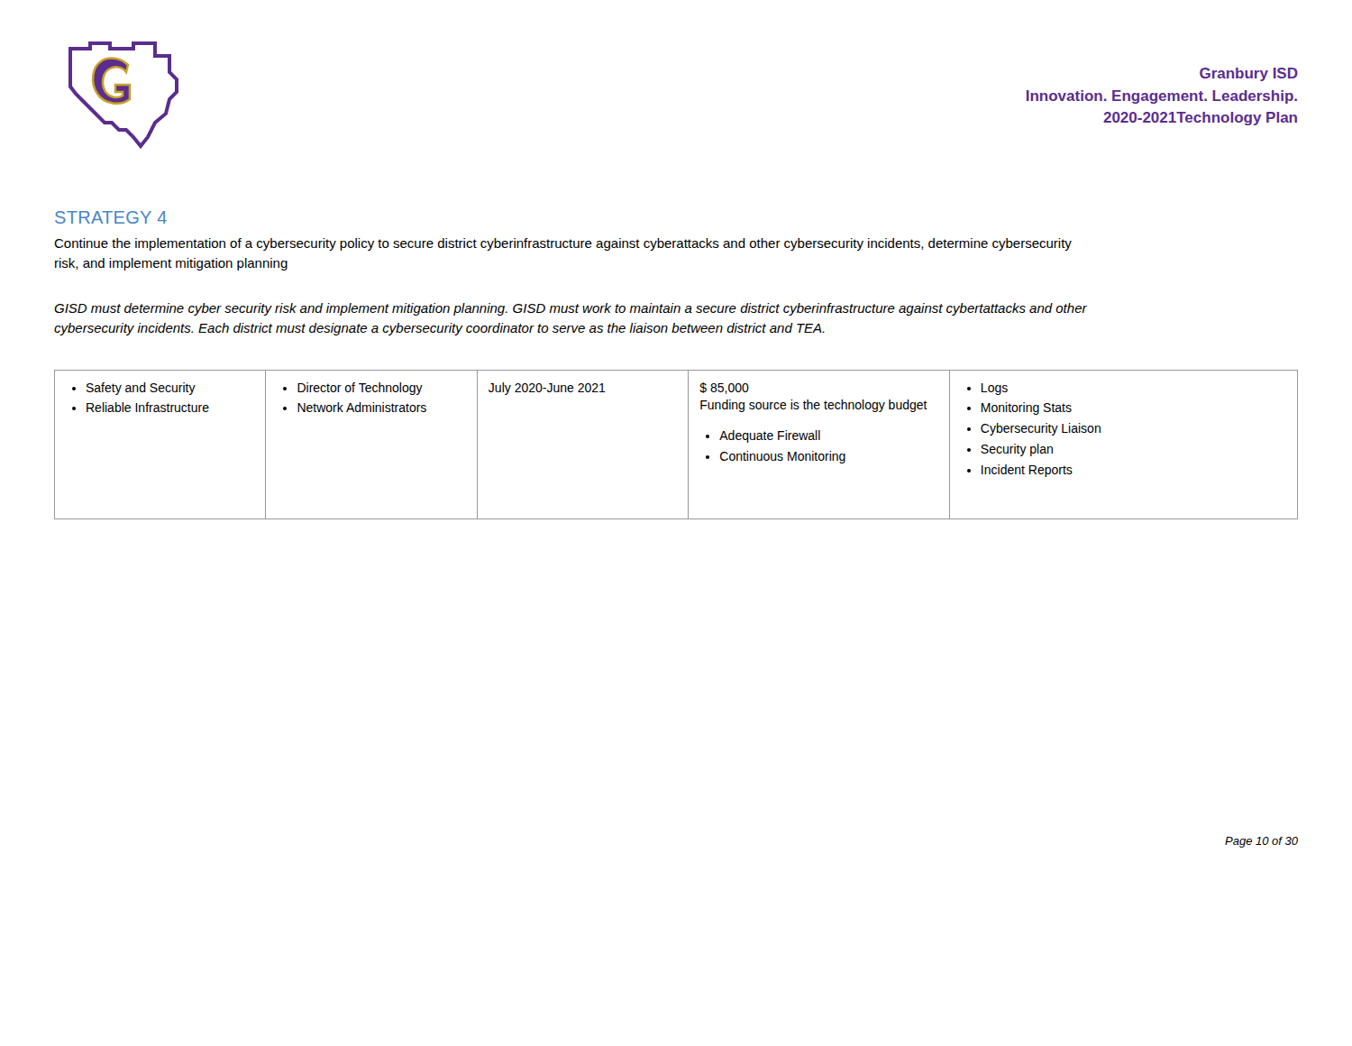Granbury ISD
Innovation. Engagement. Leadership.
2020-2021Technology Plan
STRATEGY 4
Continue the implementation of a cybersecurity policy to secure district cyberinfrastructure against cyberattacks and other cybersecurity incidents, determine cybersecurity risk, and implement mitigation planning
GISD must determine cyber security risk and implement mitigation planning. GISD must work to maintain a secure district cyberinfrastructure against cybertattacks and other cybersecurity incidents. Each district must designate a cybersecurity coordinator to serve as the liaison between district and TEA.
| Safety and Security Reliable Infrastructure | Director of Technology Network Administrators | July 2020-June 2021 | $ 85,000 Funding source is the technology budget Adequate Firewall Continuous Monitoring | Logs Monitoring Stats Cybersecurity Liaison Security plan Incident Reports |
Page 10 of 30